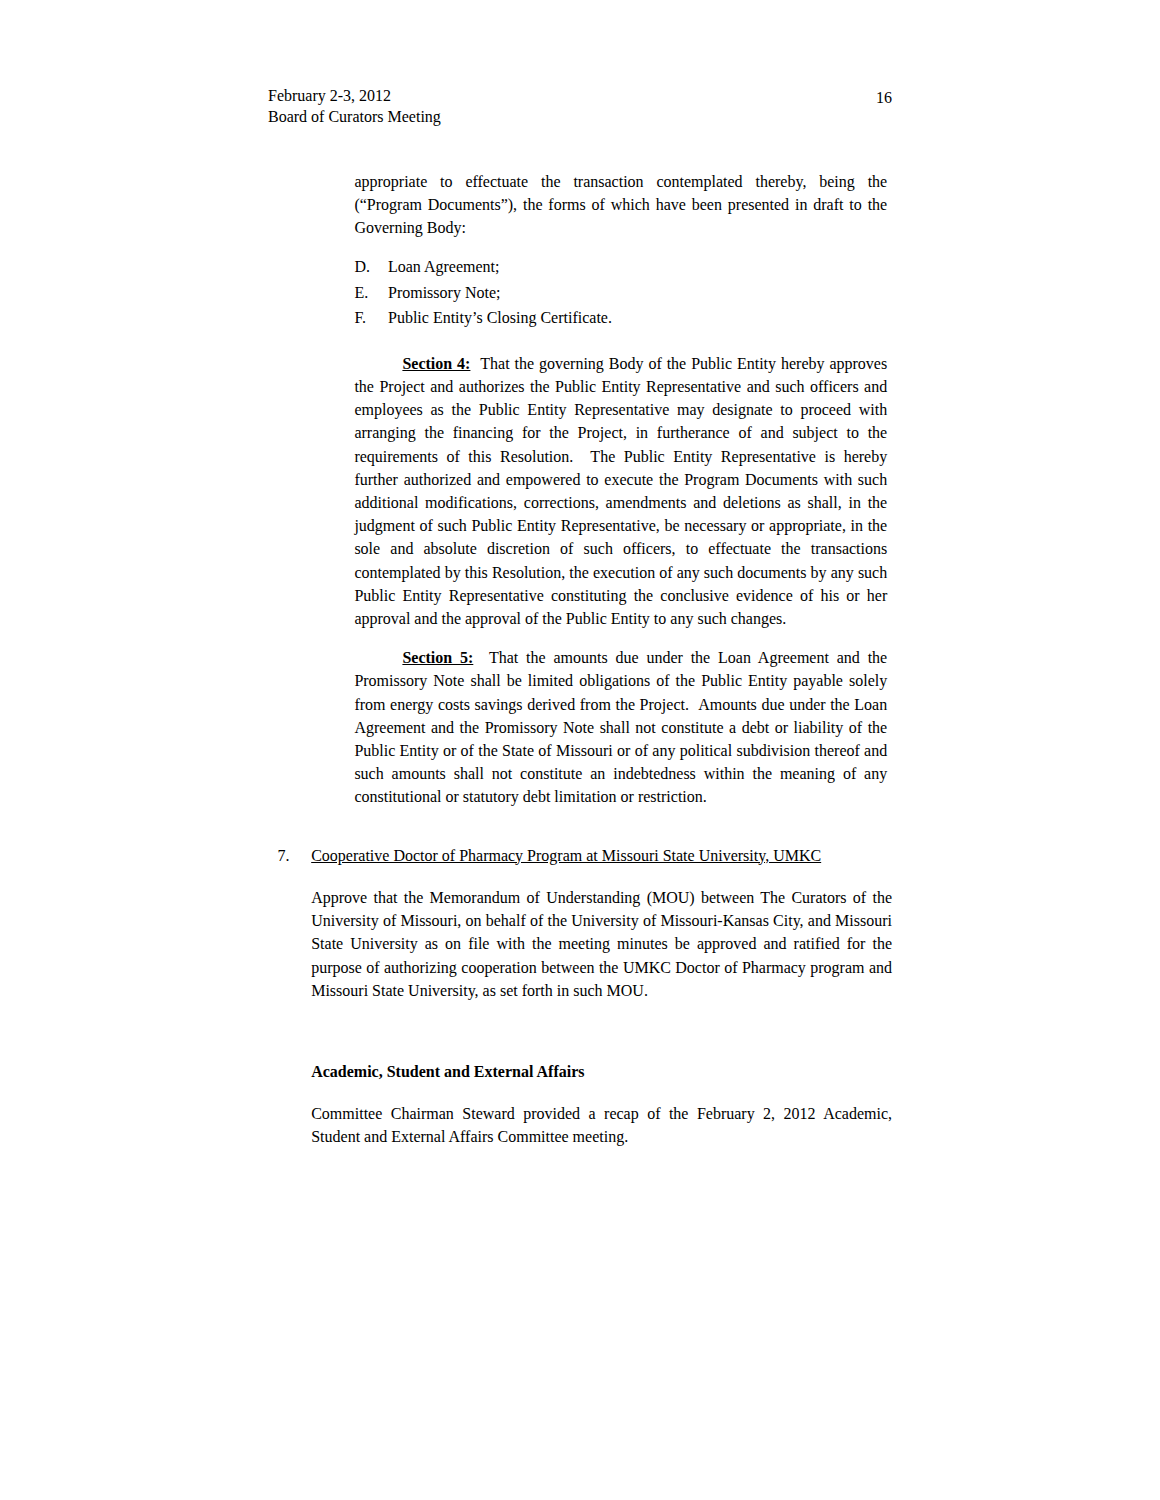February 2-3, 2012
Board of Curators Meeting
16
appropriate to effectuate the transaction contemplated thereby, being the (“Program Documents”), the forms of which have been presented in draft to the Governing Body:
D. Loan Agreement;
E. Promissory Note;
F. Public Entity’s Closing Certificate.
Section 4: That the governing Body of the Public Entity hereby approves the Project and authorizes the Public Entity Representative and such officers and employees as the Public Entity Representative may designate to proceed with arranging the financing for the Project, in furtherance of and subject to the requirements of this Resolution. The Public Entity Representative is hereby further authorized and empowered to execute the Program Documents with such additional modifications, corrections, amendments and deletions as shall, in the judgment of such Public Entity Representative, be necessary or appropriate, in the sole and absolute discretion of such officers, to effectuate the transactions contemplated by this Resolution, the execution of any such documents by any such Public Entity Representative constituting the conclusive evidence of his or her approval and the approval of the Public Entity to any such changes.
Section 5: That the amounts due under the Loan Agreement and the Promissory Note shall be limited obligations of the Public Entity payable solely from energy costs savings derived from the Project. Amounts due under the Loan Agreement and the Promissory Note shall not constitute a debt or liability of the Public Entity or of the State of Missouri or of any political subdivision thereof and such amounts shall not constitute an indebtedness within the meaning of any constitutional or statutory debt limitation or restriction.
7.
Cooperative Doctor of Pharmacy Program at Missouri State University, UMKC
Approve that the Memorandum of Understanding (MOU) between The Curators of the University of Missouri, on behalf of the University of Missouri-Kansas City, and Missouri State University as on file with the meeting minutes be approved and ratified for the purpose of authorizing cooperation between the UMKC Doctor of Pharmacy program and Missouri State University, as set forth in such MOU.
Academic, Student and External Affairs
Committee Chairman Steward provided a recap of the February 2, 2012 Academic, Student and External Affairs Committee meeting.